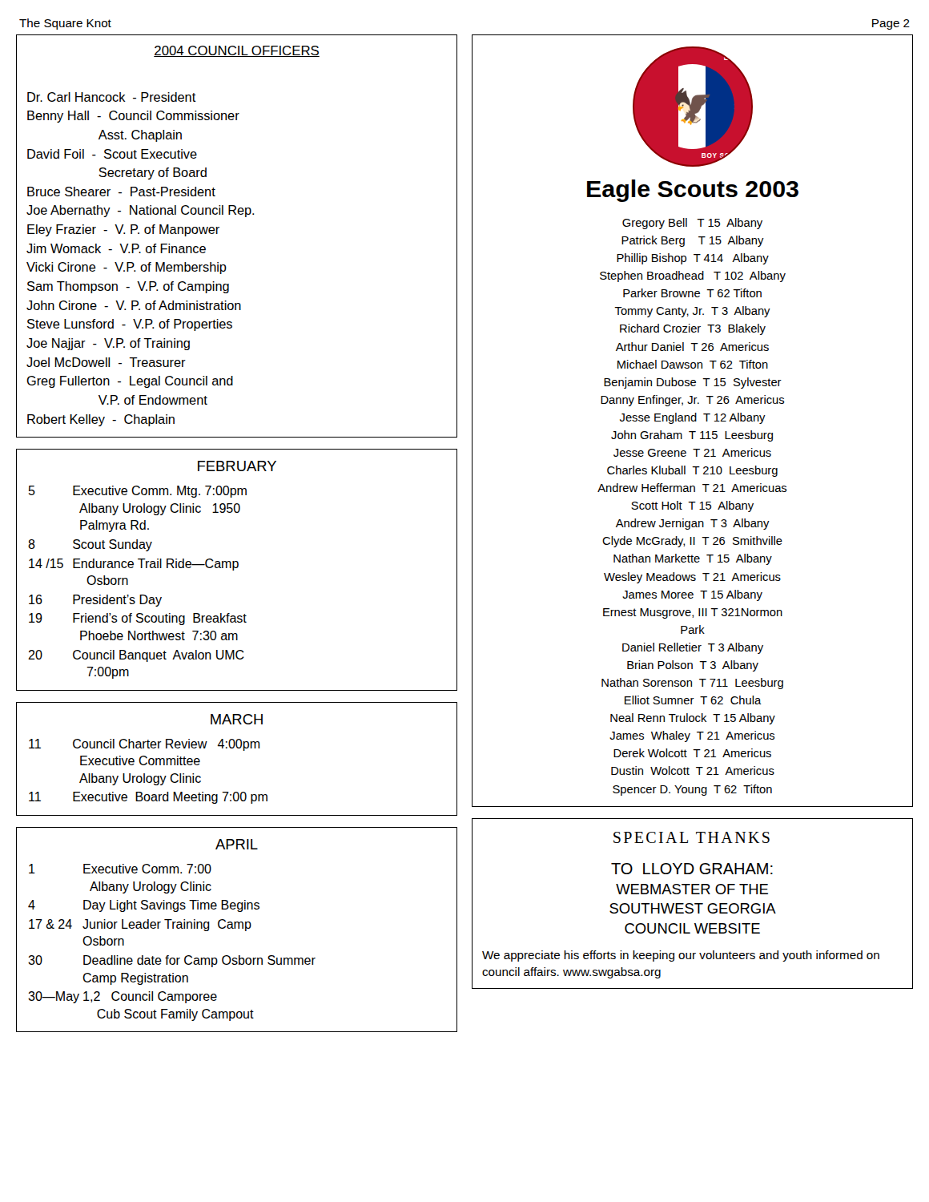The Square Knot Page 2
2004 COUNCIL OFFICERS
Dr. Carl Hancock - President
Benny Hall - Council Commissioner Asst. Chaplain
David Foil - Scout Executive Secretary of Board
Bruce Shearer - Past-President
Joe Abernathy - National Council Rep.
Eley Frazier - V. P. of Manpower
Jim Womack - V.P. of Finance
Vicki Cirone - V.P. of Membership
Sam Thompson - V.P. of Camping
John Cirone - V. P. of Administration
Steve Lunsford - V.P. of Properties
Joe Najjar - V.P. of Training
Joel McDowell - Treasurer
Greg Fullerton - Legal Council and V.P. of Endowment
Robert Kelley - Chaplain
FEBRUARY
| 5 | Executive Comm. Mtg. 7:00pm Albany Urology Clinic 1950 Palmyra Rd. |
| 8 | Scout Sunday |
| 14 /15 | Endurance Trail Ride—Camp Osborn |
| 16 | President’s Day |
| 19 | Friend’s of Scouting Breakfast Phoebe Northwest 7:30 am |
| 20 | Council Banquet Avalon UMC 7:00pm |
MARCH
| 11 | Council Charter Review 4:00pm Executive Committee Albany Urology Clinic |
| 11 | Executive Board Meeting 7:00 pm |
APRIL
| 1 | Executive Comm. 7:00 Albany Urology Clinic |
| 4 | Day Light Savings Time Begins |
| 17 & 24 | Junior Leader Training Camp Osborn |
| 30 | Deadline date for Camp Osborn Summer Camp Registration |
| 30—May | 1,2 Council Camporee Cub Scout Family Campout |
EAGLE SCOUT
🦅
BOY SCOUTS OF AMERICA
Eagle Scouts 2003
Gregory Bell T 15 Albany
Patrick Berg T 15 Albany
Phillip Bishop T 414 Albany
Stephen Broadhead T 102 Albany
Parker Browne T 62 Tifton
Tommy Canty, Jr. T 3 Albany
Richard Crozier T3 Blakely
Arthur Daniel T 26 Americus
Michael Dawson T 62 Tifton
Benjamin Dubose T 15 Sylvester
Danny Enfinger, Jr. T 26 Americus
Jesse England T 12 Albany
John Graham T 115 Leesburg
Jesse Greene T 21 Americus
Charles Kluball T 210 Leesburg
Andrew Hefferman T 21 Americuas
Scott Holt T 15 Albany
Andrew Jernigan T 3 Albany
Clyde McGrady, II T 26 Smithville
Nathan Markette T 15 Albany
Wesley Meadows T 21 Americus
James Moree T 15 Albany
Ernest Musgrove, III T 321Normon
Park
Daniel Relletier T 3 Albany
Brian Polson T 3 Albany
Nathan Sorenson T 711 Leesburg
Elliot Sumner T 62 Chula
Neal Renn Trulock T 15 Albany
James Whaley T 21 Americus
Derek Wolcott T 21 Americus
Dustin Wolcott T 21 Americus
Spencer D. Young T 62 Tifton
SPECIAL THANKS
TO LLOYD GRAHAM:
WEBMASTER OF THE
SOUTHWEST GEORGIA
COUNCIL WEBSITE
We appreciate his efforts in keeping our volunteers and youth informed on council affairs. www.swgabsa.org